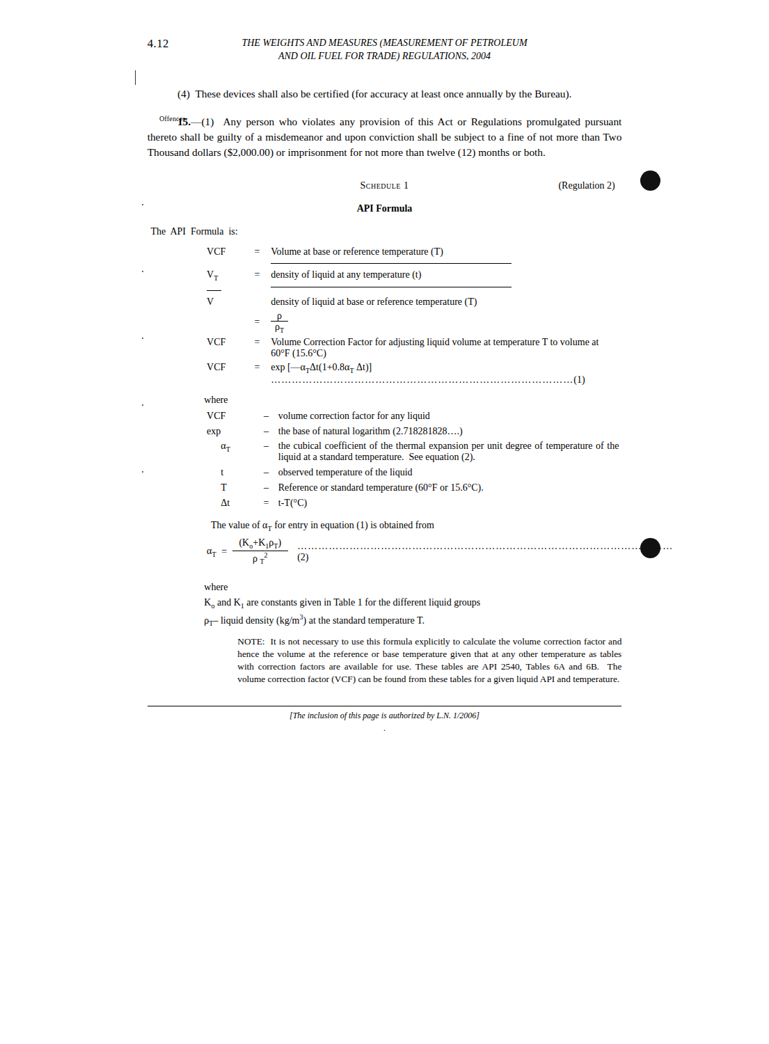4.12
THE WEIGHTS AND MEASURES (MEASUREMENT OF PETROLEUM
AND OIL FUEL FOR TRADE) REGULATIONS, 2004
(4) These devices shall also be certified (for accuracy at least once annually by the Bureau).
Offences.
15.—(1) Any person who violates any provision of this Act or Regulations promulgated pursuant thereto shall be guilty of a misdemeanor and upon conviction shall be subject to a fine of not more than Two Thousand dollars ($2,000.00) or imprisonment for not more than twelve (12) months or both.
Schedule 1
(Regulation 2)
API Formula
The API Formula is:
| VCF | = | Volume at base or reference temperature (T) |
| V T | = | density of liquid at any temperature (t) |
| V | | density of liquid at base or reference temperature (T) |
| | = | ρ ρ T |
| VCF | = | Volume Correction Factor for adjusting liquid volume at temperature T to volume at 60°F (15.6°C) |
| VCF | = | exp [—α T Δt(1+0.8α T Δt)] …………………………………………………………………………… (1) |
where
| VCF | – | volume correction factor for any liquid |
| exp | – | the base of natural logarithm (2.718281828….) |
| α T | – | the cubical coefficient of the thermal expansion per unit degree of temperature of the liquid at a standard temperature. See equation (2). |
| t | – | observed temperature of the liquid |
| T | – | Reference or standard temperature (60°F or 15.6°C). |
| Δt | = | t-T(°C) |
The value of αT for entry in equation (1) is obtained from
| α T | = | (K o +K 1 ρ T ) ρ T 2 | ……………………………………………………………………………………………… (2) |
where
Ko and K1 are constants given in Table 1 for the different liquid groups
ρT– liquid density (kg/m3) at the standard temperature T.
NOTE: It is not necessary to use this formula explicitly to calculate the volume correction factor and hence the volume at the reference or base temperature given that at any other temperature as tables with correction factors are available for use. These tables are API 2540, Tables 6A and 6B. The volume correction factor (VCF) can be found from these tables for a given liquid API and temperature.
[The inclusion of this page is authorized by L.N. 1/2006]
.